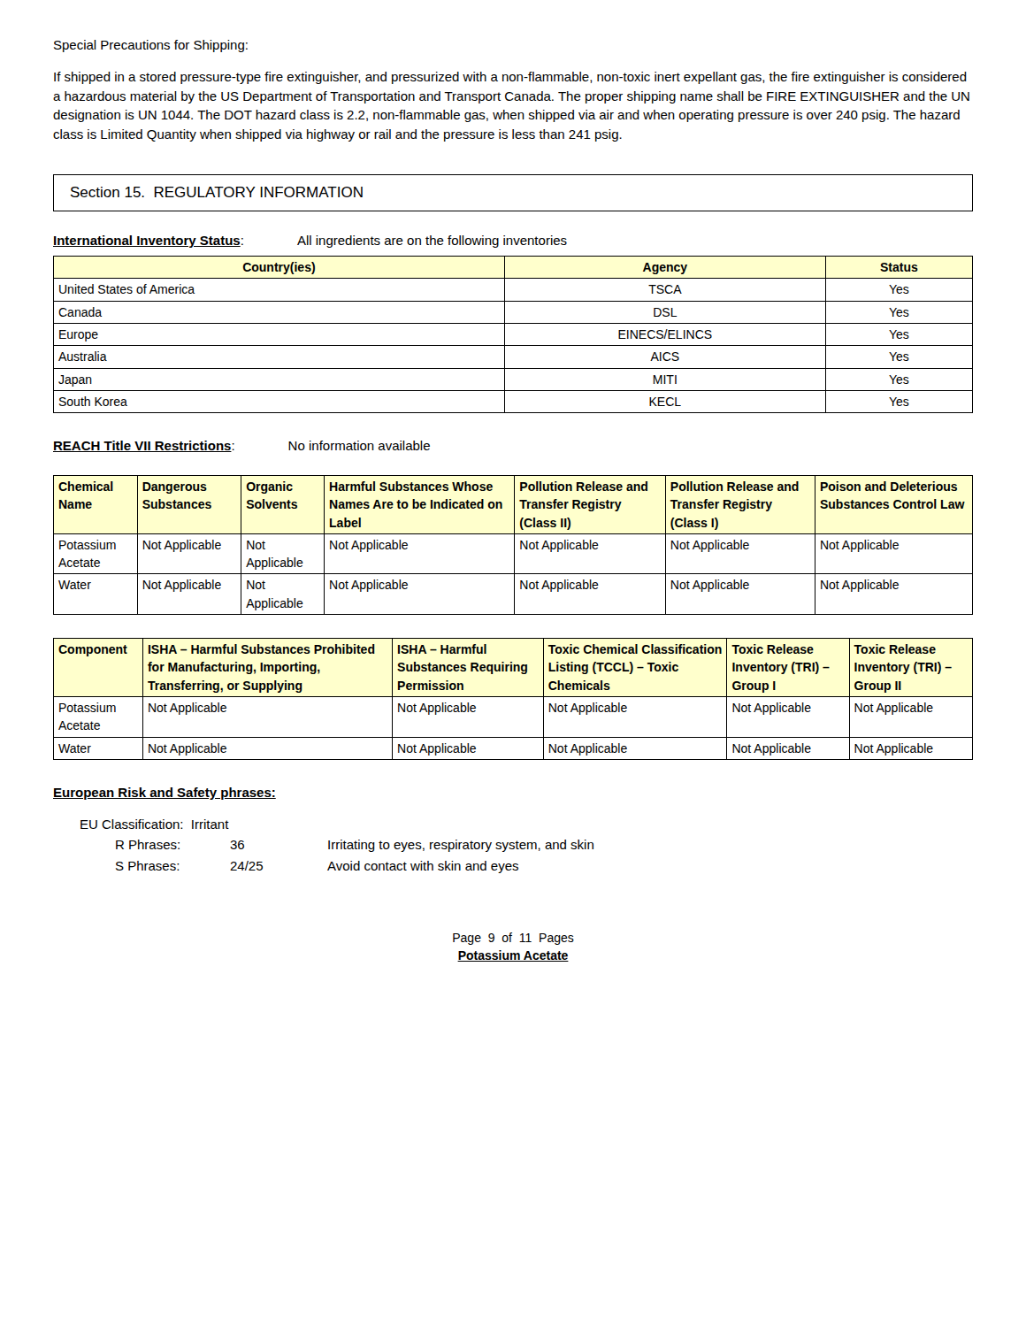Special Precautions for Shipping:
If shipped in a stored pressure-type fire extinguisher, and pressurized with a non-flammable, non-toxic inert expellant gas, the fire extinguisher is considered a hazardous material by the US Department of Transportation and Transport Canada. The proper shipping name shall be FIRE EXTINGUISHER and the UN designation is UN 1044. The DOT hazard class is 2.2, non-flammable gas, when shipped via air and when operating pressure is over 240 psig. The hazard class is Limited Quantity when shipped via highway or rail and the pressure is less than 241 psig.
Section 15. REGULATORY INFORMATION
International Inventory Status: All ingredients are on the following inventories
| Country(ies) | Agency | Status |
| --- | --- | --- |
| United States of America | TSCA | Yes |
| Canada | DSL | Yes |
| Europe | EINECS/ELINCS | Yes |
| Australia | AICS | Yes |
| Japan | MITI | Yes |
| South Korea | KECL | Yes |
REACH Title VII Restrictions: No information available
| Chemical Name | Dangerous Substances | Organic Solvents | Harmful Substances Whose Names Are to be Indicated on Label | Pollution Release and Transfer Registry (Class II) | Pollution Release and Transfer Registry (Class I) | Poison and Deleterious Substances Control Law |
| --- | --- | --- | --- | --- | --- | --- |
| Potassium Acetate | Not Applicable | Not Applicable | Not Applicable | Not Applicable | Not Applicable | Not Applicable |
| Water | Not Applicable | Not Applicable | Not Applicable | Not Applicable | Not Applicable | Not Applicable |
| Component | ISHA – Harmful Substances Prohibited for Manufacturing, Importing, Transferring, or Supplying | ISHA – Harmful Substances Requiring Permission | Toxic Chemical Classification Listing (TCCL) – Toxic Chemicals | Toxic Release Inventory (TRI) – Group I | Toxic Release Inventory (TRI) – Group II |
| --- | --- | --- | --- | --- | --- |
| Potassium Acetate | Not Applicable | Not Applicable | Not Applicable | Not Applicable | Not Applicable |
| Water | Not Applicable | Not Applicable | Not Applicable | Not Applicable | Not Applicable |
European Risk and Safety phrases:
EU Classification: Irritant
R Phrases: 36 Irritating to eyes, respiratory system, and skin
S Phrases: 24/25 Avoid contact with skin and eyes
Page 9 of 11 Pages
Potassium Acetate